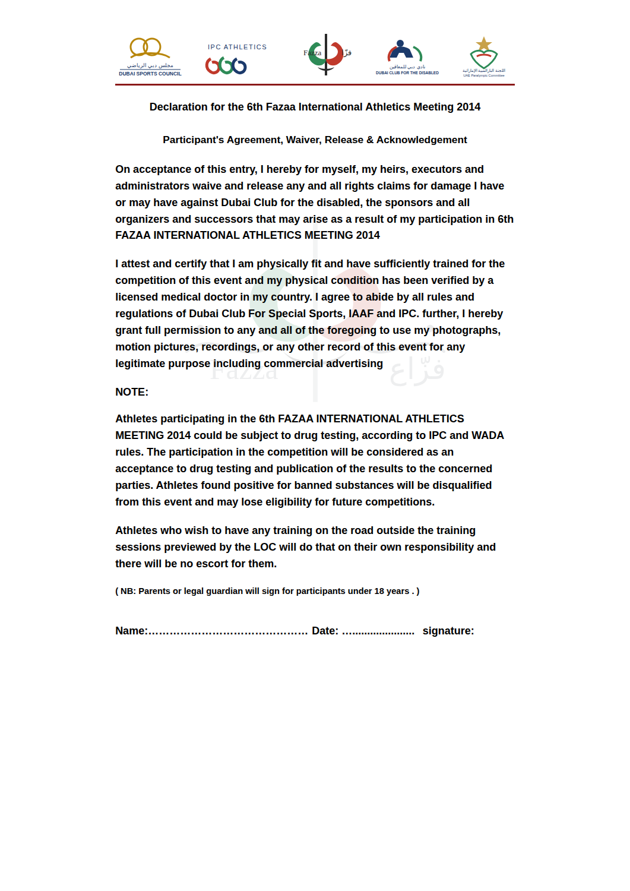Fazza فزّاع
مجلس دبي الرياضي DUBAI SPORTS COUNCIL
IPC ATHLETICS
Fazza فزّا
نادي دبي للمعاقين DUBAI CLUB FOR THE DISABLED
اللجنة البارالمبية الإماراتية UAE Paralympic Committee
Declaration for the 6th Fazaa International Athletics Meeting 2014
Participant's Agreement, Waiver, Release & Acknowledgement
On acceptance of this entry, I hereby for myself, my heirs, executors and administrators waive and release any and all rights claims for damage I have or may have against Dubai Club for the disabled, the sponsors and all organizers and successors that may arise as a result of my participation in 6th FAZAA INTERNATIONAL ATHLETICS MEETING 2014
I attest and certify that I am physically fit and have sufficiently trained for the competition of this event and my physical condition has been verified by a licensed medical doctor in my country. I agree to abide by all rules and regulations of Dubai Club For Special Sports, IAAF and IPC. further, I hereby grant full permission to any and all of the foregoing to use my photographs, motion pictures, recordings, or any other record of this event for any legitimate purpose including commercial advertising
NOTE:
Athletes participating in the 6th FAZAA INTERNATIONAL ATHLETICS MEETING 2014 could be subject to drug testing, according to IPC and WADA rules. The participation in the competition will be considered as an acceptance to drug testing and publication of the results to the concerned parties. Athletes found positive for banned substances will be disqualified from this event and may lose eligibility for future competitions.
Athletes who wish to have any training on the road outside the training sessions previewed by the LOC will do that on their own responsibility and there will be no escort for them.
( NB: Parents or legal guardian will sign for participants under 18 years . )
Name:……………………………………… Date: …..................... signature: